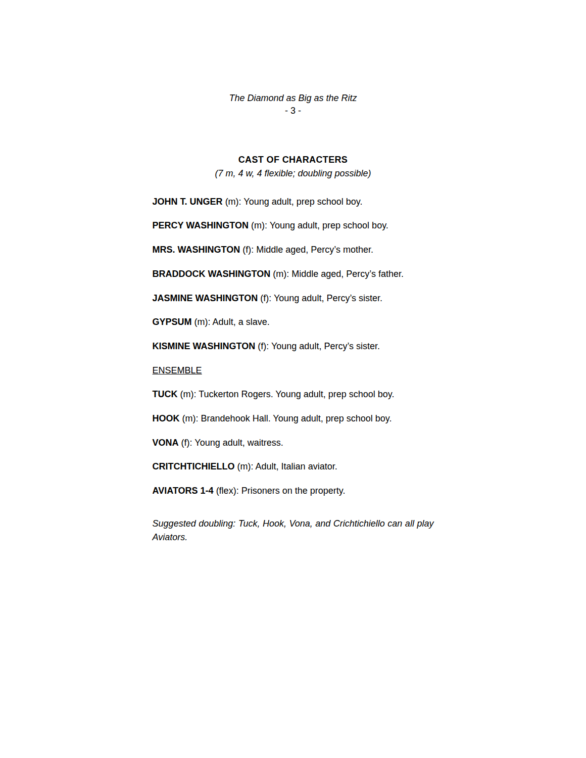The Diamond as Big as the Ritz
- 3 -
CAST OF CHARACTERS
(7 m, 4 w, 4 flexible; doubling possible)
JOHN T. UNGER (m): Young adult, prep school boy.
PERCY WASHINGTON (m): Young adult, prep school boy.
MRS. WASHINGTON (f): Middle aged, Percy’s mother.
BRADDOCK WASHINGTON (m): Middle aged, Percy’s father.
JASMINE WASHINGTON (f): Young adult, Percy’s sister.
GYPSUM (m): Adult, a slave.
KISMINE WASHINGTON (f): Young adult, Percy’s sister.
ENSEMBLE
TUCK (m): Tuckerton Rogers. Young adult, prep school boy.
HOOK (m): Brandehook Hall. Young adult, prep school boy.
VONA (f): Young adult, waitress.
CRITCHTICHIELLO (m): Adult, Italian aviator.
AVIATORS 1-4 (flex): Prisoners on the property.
Suggested doubling: Tuck, Hook, Vona, and Crichtichiello can all play Aviators.